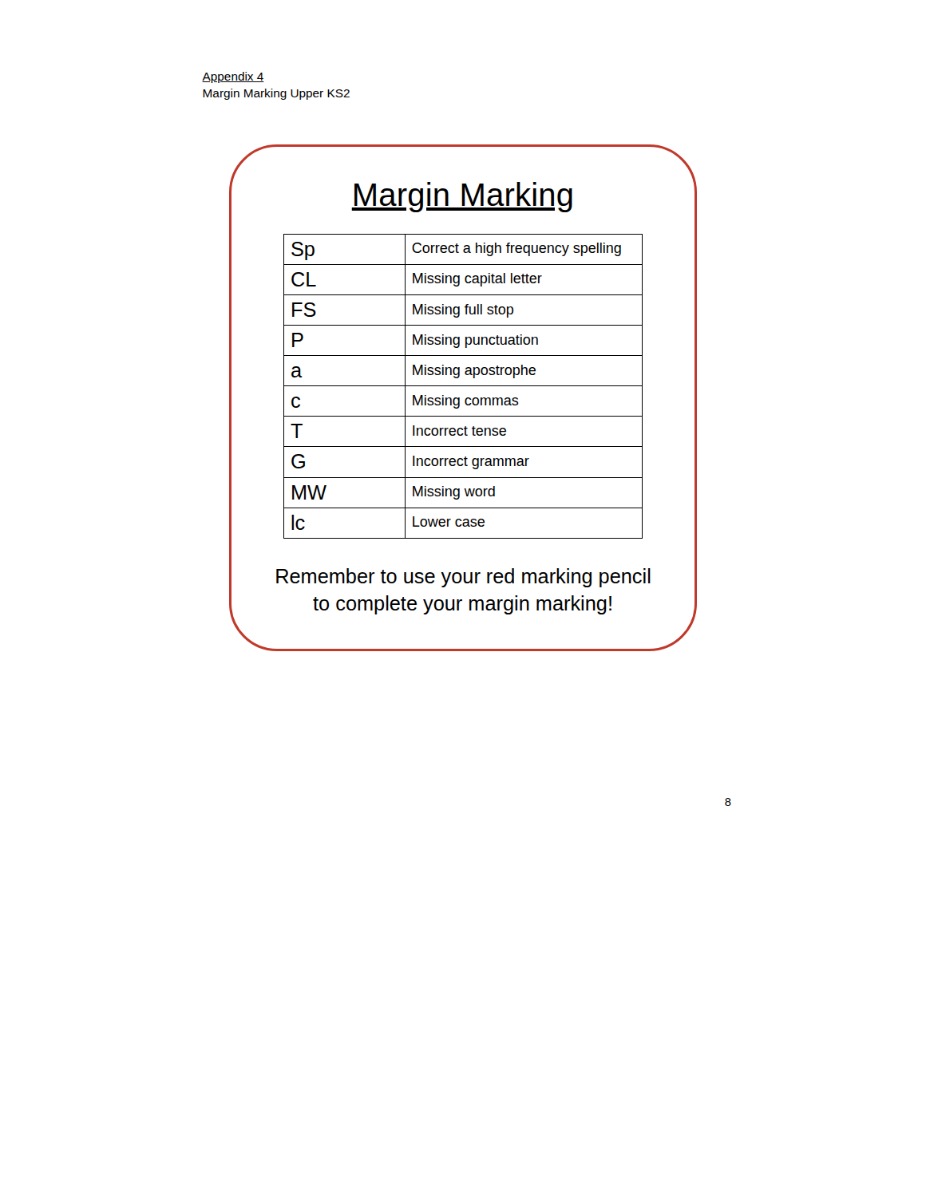Appendix 4
Margin Marking Upper KS2
Margin Marking
| Sp | Correct a high frequency spelling |
| CL | Missing capital letter |
| FS | Missing full stop |
| P | Missing punctuation |
| a | Missing apostrophe |
| c | Missing commas |
| T | Incorrect tense |
| G | Incorrect grammar |
| MW | Missing word |
| lc | Lower case |
Remember to use your red marking pencil to complete your margin marking!
8